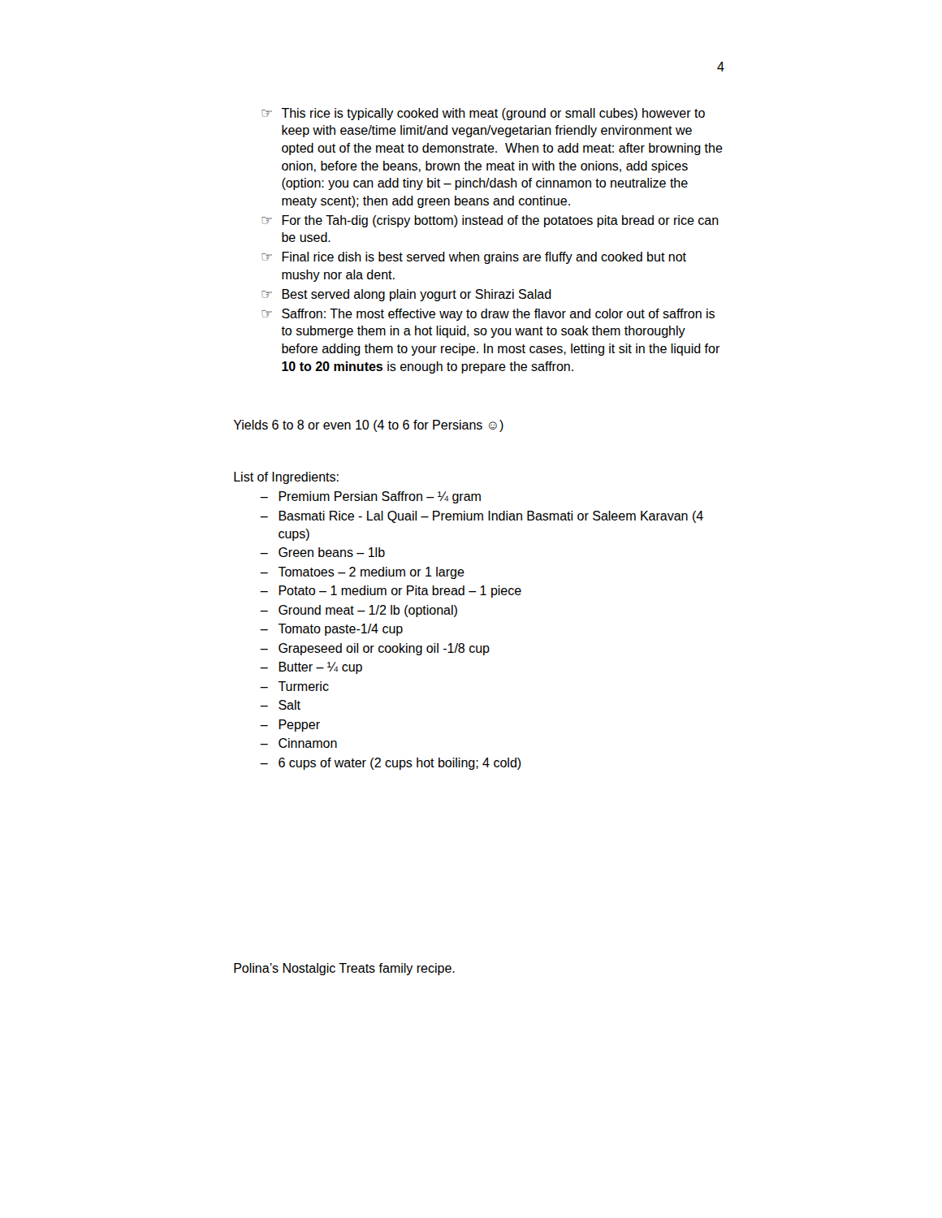4
This rice is typically cooked with meat (ground or small cubes) however to keep with ease/time limit/and vegan/vegetarian friendly environment we opted out of the meat to demonstrate. When to add meat: after browning the onion, before the beans, brown the meat in with the onions, add spices (option: you can add tiny bit – pinch/dash of cinnamon to neutralize the meaty scent); then add green beans and continue.
For the Tah-dig (crispy bottom) instead of the potatoes pita bread or rice can be used.
Final rice dish is best served when grains are fluffy and cooked but not mushy nor ala dent.
Best served along plain yogurt or Shirazi Salad
Saffron: The most effective way to draw the flavor and color out of saffron is to submerge them in a hot liquid, so you want to soak them thoroughly before adding them to your recipe. In most cases, letting it sit in the liquid for 10 to 20 minutes is enough to prepare the saffron.
Yields 6 to 8 or even 10 (4 to 6 for Persians ☺)
List of Ingredients:
Premium Persian Saffron – ¼ gram
Basmati Rice - Lal Quail – Premium Indian Basmati or Saleem Karavan (4 cups)
Green beans – 1lb
Tomatoes – 2 medium or 1 large
Potato – 1 medium or Pita bread – 1 piece
Ground meat – 1/2 lb (optional)
Tomato paste-1/4 cup
Grapeseed oil or cooking oil -1/8 cup
Butter – ¼ cup
Turmeric
Salt
Pepper
Cinnamon
6 cups of water (2 cups hot boiling; 4 cold)
Polina’s Nostalgic Treats family recipe.